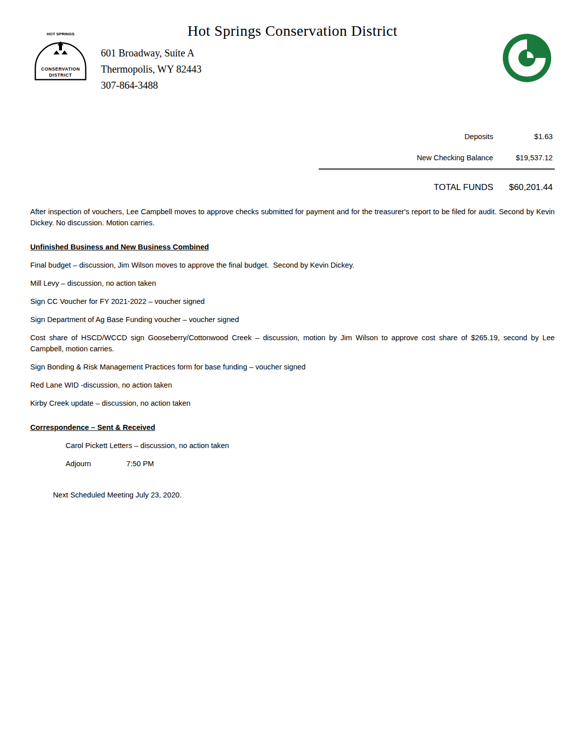HOT SPRINGS CONSERVATION DISTRICT
Hot Springs Conservation District
601 Broadway, Suite A
Thermopolis, WY 82443
307-864-3488
| | Deposits | $1.63 |
| | New Checking Balance | $19,537.12 |
| | TOTAL FUNDS | $60,201.44 |
After inspection of vouchers, Lee Campbell moves to approve checks submitted for payment and for the treasurer's report to be filed for audit. Second by Kevin Dickey. No discussion. Motion carries.
Unfinished Business and New Business Combined
Final budget – discussion, Jim Wilson moves to approve the final budget. Second by Kevin Dickey.
Mill Levy – discussion, no action taken
Sign CC Voucher for FY 2021-2022 – voucher signed
Sign Department of Ag Base Funding voucher – voucher signed
Cost share of HSCD/WCCD sign Gooseberry/Cottonwood Creek – discussion, motion by Jim Wilson to approve cost share of $265.19, second by Lee Campbell, motion carries.
Sign Bonding & Risk Management Practices form for base funding – voucher signed
Red Lane WID -discussion, no action taken
Kirby Creek update – discussion, no action taken
Correspondence – Sent & Received
Carol Pickett Letters – discussion, no action taken
Adjourn7:50 PM
Next Scheduled Meeting July 23, 2020.